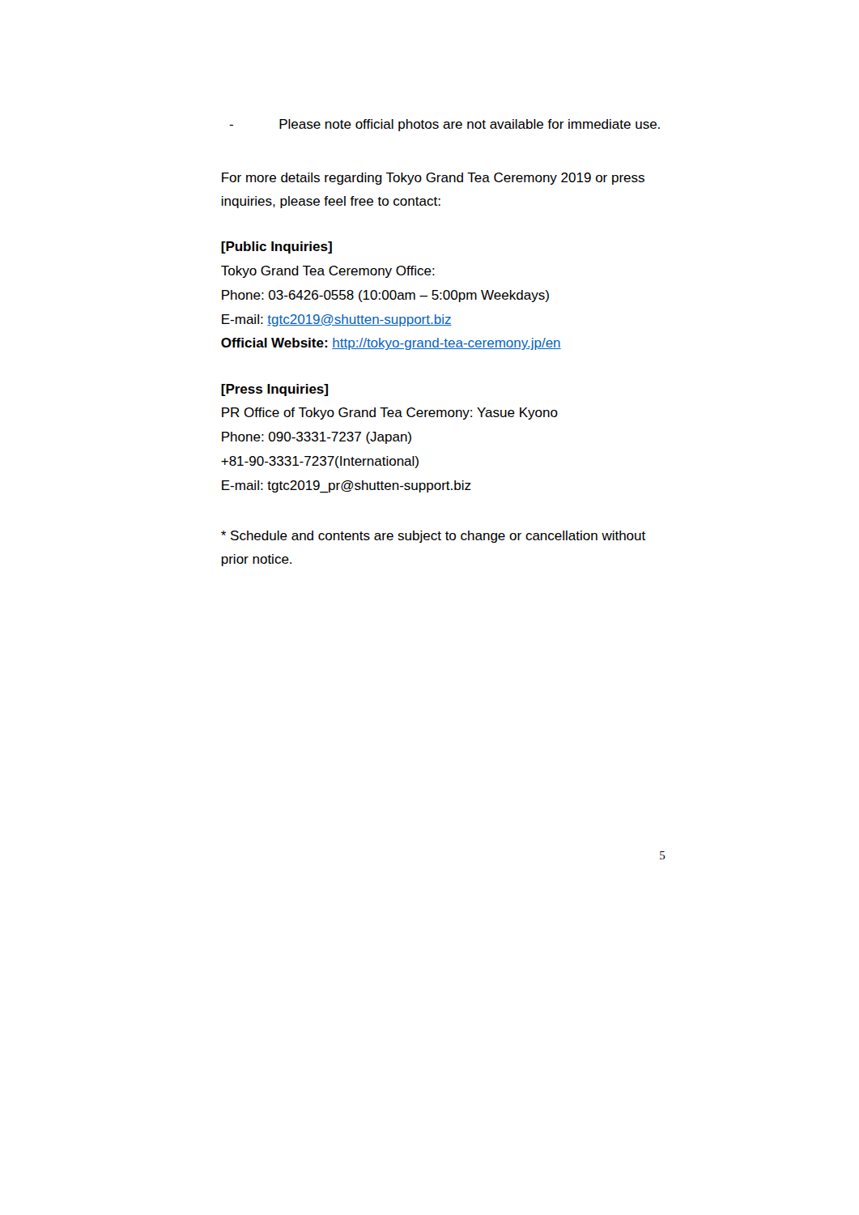Please note official photos are not available for immediate use.
For more details regarding Tokyo Grand Tea Ceremony 2019 or press inquiries, please feel free to contact:
[Public Inquiries]
Tokyo Grand Tea Ceremony Office:
Phone: 03-6426-0558 (10:00am – 5:00pm Weekdays)
E-mail: tgtc2019@shutten-support.biz
Official Website: http://tokyo-grand-tea-ceremony.jp/en
[Press Inquiries]
PR Office of Tokyo Grand Tea Ceremony: Yasue Kyono
Phone: 090-3331-7237 (Japan)
+81-90-3331-7237(International)
E-mail: tgtc2019_pr@shutten-support.biz
* Schedule and contents are subject to change or cancellation without prior notice.
5